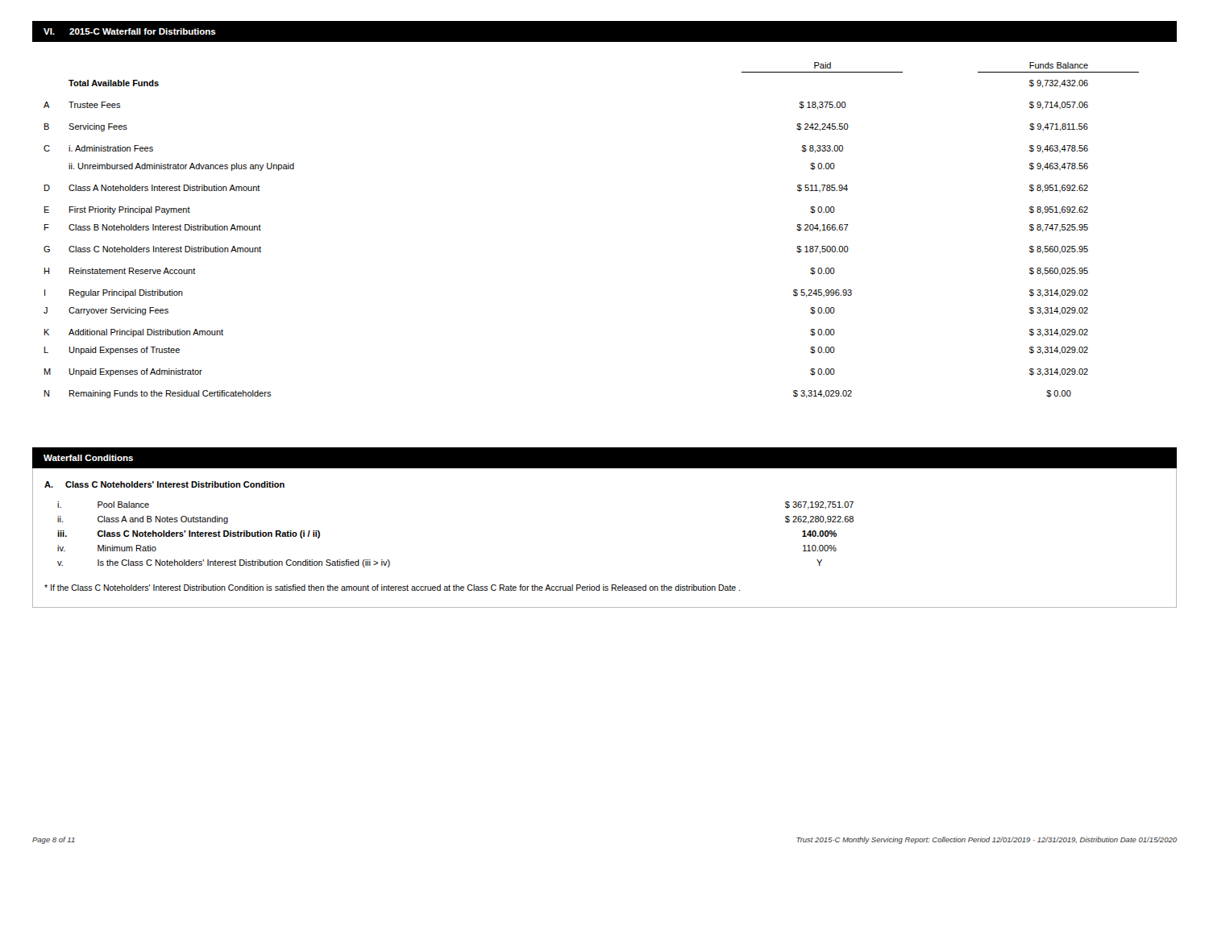VI.
2015-C Waterfall for Distributions
| | | Paid | Funds Balance |
| | Total Available Funds | | $ 9,732,432.06 |
| A | Trustee Fees | $ 18,375.00 | $ 9,714,057.06 |
| B | Servicing Fees | $ 242,245.50 | $ 9,471,811.56 |
| C | i. Administration Fees | $ 8,333.00 | $ 9,463,478.56 |
| | ii. Unreimbursed Administrator Advances plus any Unpaid | $ 0.00 | $ 9,463,478.56 |
| D | Class A Noteholders Interest Distribution Amount | $ 511,785.94 | $ 8,951,692.62 |
| E | First Priority Principal Payment | $ 0.00 | $ 8,951,692.62 |
| F | Class B Noteholders Interest Distribution Amount | $ 204,166.67 | $ 8,747,525.95 |
| G | Class C Noteholders Interest Distribution Amount | $ 187,500.00 | $ 8,560,025.95 |
| H | Reinstatement Reserve Account | $ 0.00 | $ 8,560,025.95 |
| I | Regular Principal Distribution | $ 5,245,996.93 | $ 3,314,029.02 |
| J | Carryover Servicing Fees | $ 0.00 | $ 3,314,029.02 |
| K | Additional Principal Distribution Amount | $ 0.00 | $ 3,314,029.02 |
| L | Unpaid Expenses of Trustee | $ 0.00 | $ 3,314,029.02 |
| M | Unpaid Expenses of Administrator | $ 0.00 | $ 3,314,029.02 |
| N | Remaining Funds to the Residual Certificateholders | $ 3,314,029.02 | $ 0.00 |
Waterfall Conditions
A.
Class C Noteholders' Interest Distribution Condition
| i. | Pool Balance | $ 367,192,751.07 | |
| ii. | Class A and B Notes Outstanding | $ 262,280,922.68 | |
| iii. | Class C Noteholders' Interest Distribution Ratio (i / ii) | 140.00% | |
| iv. | Minimum Ratio | 110.00% | |
| v. | Is the Class C Noteholders' Interest Distribution Condition Satisfied (iii > iv) | Y | |
* If the Class C Noteholders' Interest Distribution Condition is satisfied then the amount of interest accrued at the Class C Rate for the Accrual Period is Released on the distribution Date .
Page 8 of 11
Trust 2015-C Monthly Servicing Report: Collection Period 12/01/2019 - 12/31/2019, Distribution Date 01/15/2020